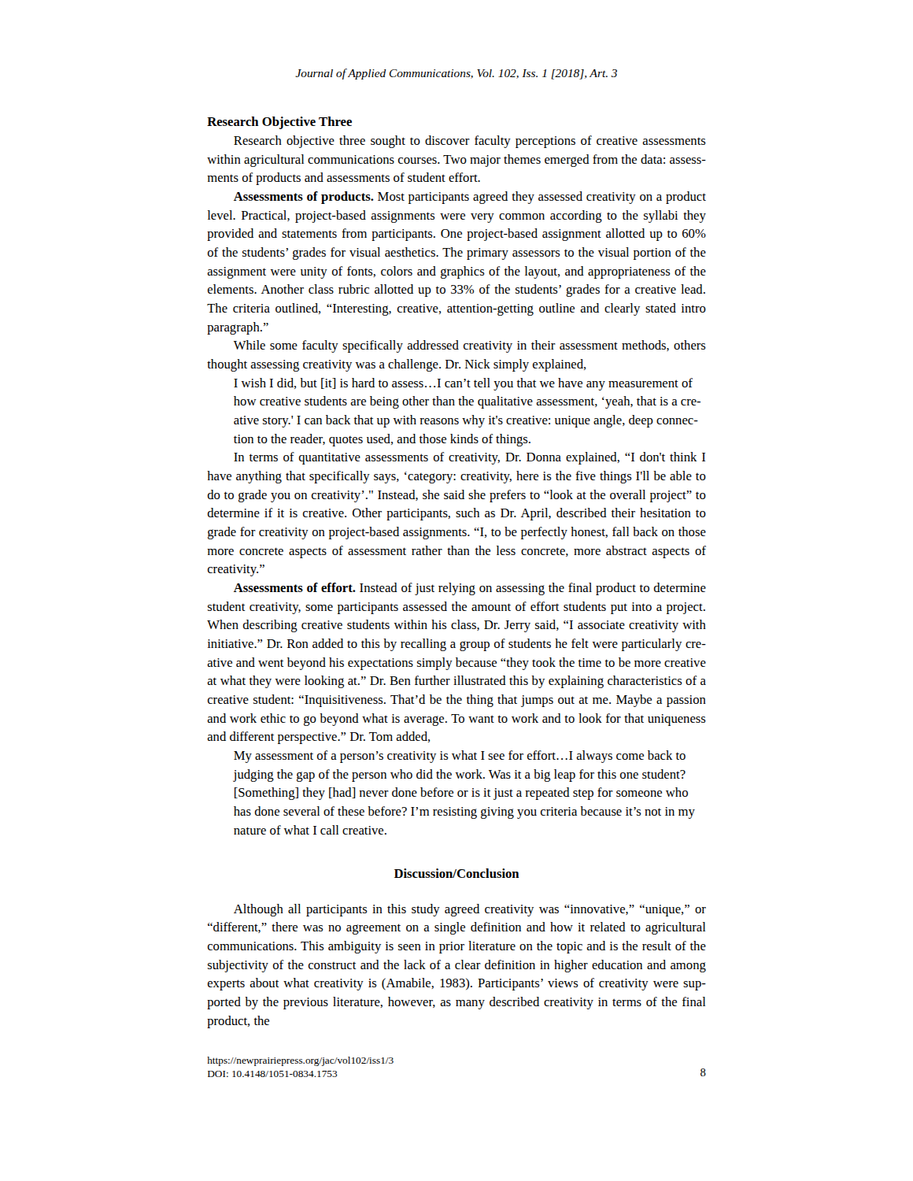Journal of Applied Communications, Vol. 102, Iss. 1 [2018], Art. 3
Research Objective Three
Research objective three sought to discover faculty perceptions of creative assessments within agricultural communications courses. Two major themes emerged from the data: assessments of products and assessments of student effort.
Assessments of products. Most participants agreed they assessed creativity on a product level. Practical, project-based assignments were very common according to the syllabi they provided and statements from participants. One project-based assignment allotted up to 60% of the students’ grades for visual aesthetics. The primary assessors to the visual portion of the assignment were unity of fonts, colors and graphics of the layout, and appropriateness of the elements. Another class rubric allotted up to 33% of the students’ grades for a creative lead. The criteria outlined, “Interesting, creative, attention-getting outline and clearly stated intro paragraph.”
While some faculty specifically addressed creativity in their assessment methods, others thought assessing creativity was a challenge. Dr. Nick simply explained,
I wish I did, but [it] is hard to assess…I can’t tell you that we have any measurement of how creative students are being other than the qualitative assessment, ‘yeah, that is a creative story.' I can back that up with reasons why it's creative: unique angle, deep connection to the reader, quotes used, and those kinds of things.
In terms of quantitative assessments of creativity, Dr. Donna explained, “I don't think I have anything that specifically says, ‘category: creativity, here is the five things I'll be able to do to grade you on creativity’." Instead, she said she prefers to “look at the overall project” to determine if it is creative. Other participants, such as Dr. April, described their hesitation to grade for creativity on project-based assignments. “I, to be perfectly honest, fall back on those more concrete aspects of assessment rather than the less concrete, more abstract aspects of creativity.”
Assessments of effort. Instead of just relying on assessing the final product to determine student creativity, some participants assessed the amount of effort students put into a project. When describing creative students within his class, Dr. Jerry said, “I associate creativity with initiative.” Dr. Ron added to this by recalling a group of students he felt were particularly creative and went beyond his expectations simply because “they took the time to be more creative at what they were looking at.” Dr. Ben further illustrated this by explaining characteristics of a creative student: “Inquisitiveness. That’d be the thing that jumps out at me. Maybe a passion and work ethic to go beyond what is average. To want to work and to look for that uniqueness and different perspective.” Dr. Tom added,
My assessment of a person’s creativity is what I see for effort…I always come back to judging the gap of the person who did the work. Was it a big leap for this one student? [Something] they [had] never done before or is it just a repeated step for someone who has done several of these before? I’m resisting giving you criteria because it’s not in my nature of what I call creative.
Discussion/Conclusion
Although all participants in this study agreed creativity was “innovative,” “unique,” or “different,” there was no agreement on a single definition and how it related to agricultural communications. This ambiguity is seen in prior literature on the topic and is the result of the subjectivity of the construct and the lack of a clear definition in higher education and among experts about what creativity is (Amabile, 1983). Participants’ views of creativity were supported by the previous literature, however, as many described creativity in terms of the final product, the
https://newprairiepress.org/jac/vol102/iss1/3
DOI: 10.4148/1051-0834.1753
8